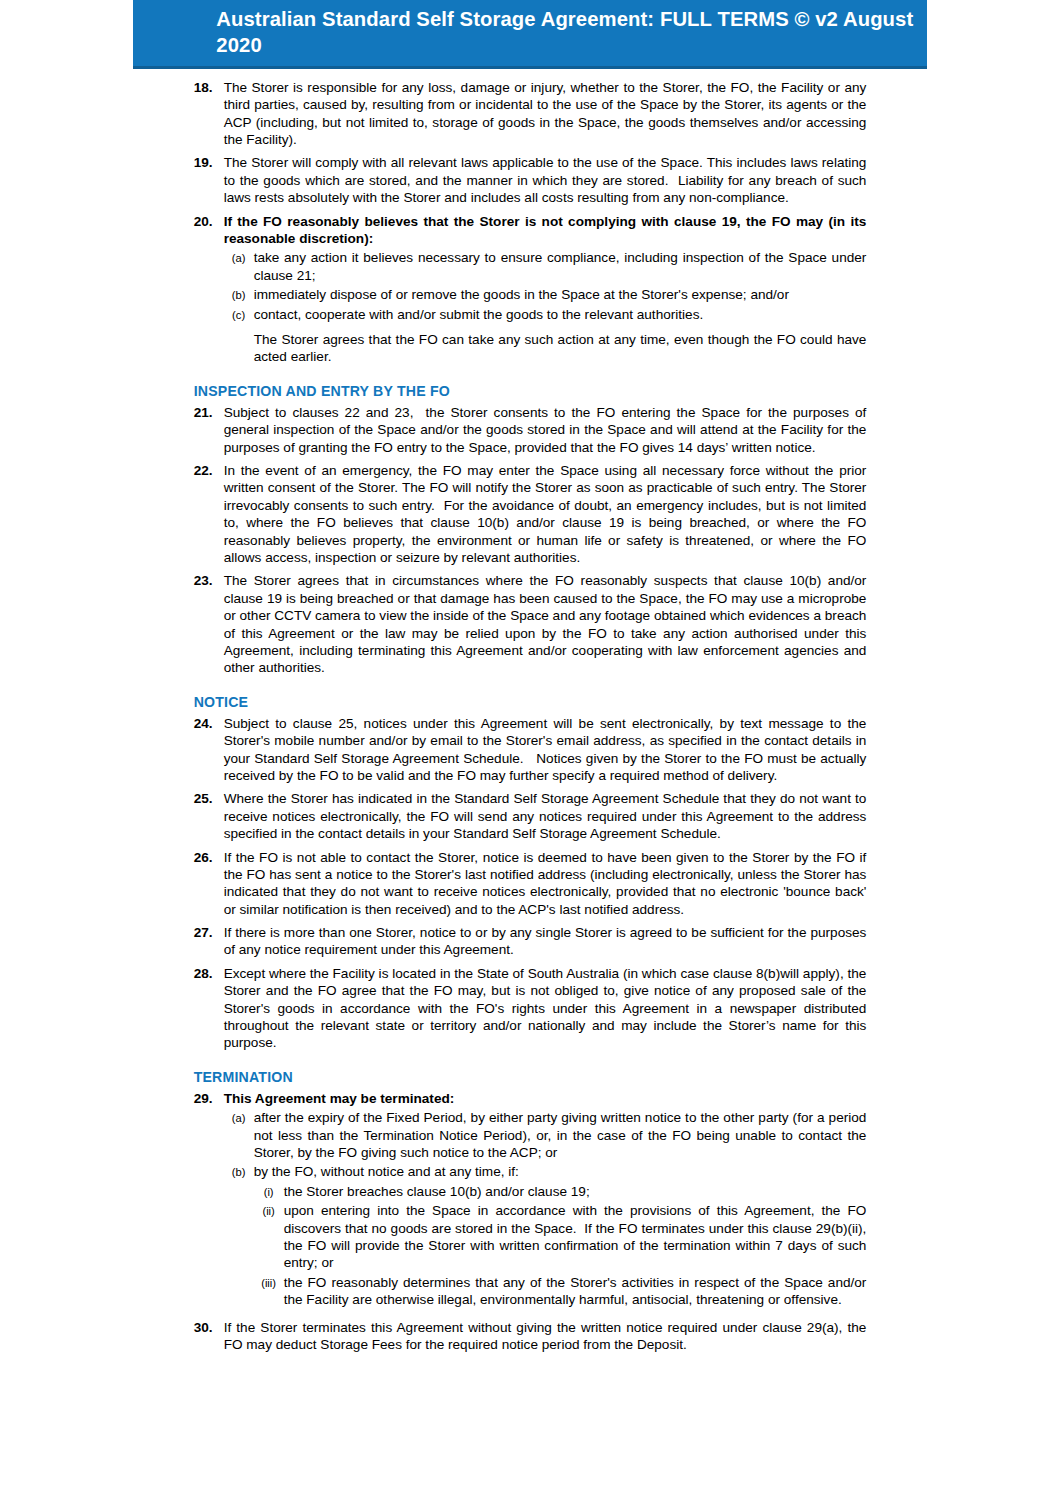Australian Standard Self Storage Agreement: FULL TERMS © v2 August 2020
18. The Storer is responsible for any loss, damage or injury, whether to the Storer, the FO, the Facility or any third parties, caused by, resulting from or incidental to the use of the Space by the Storer, its agents or the ACP (including, but not limited to, storage of goods in the Space, the goods themselves and/or accessing the Facility).
19. The Storer will comply with all relevant laws applicable to the use of the Space. This includes laws relating to the goods which are stored, and the manner in which they are stored. Liability for any breach of such laws rests absolutely with the Storer and includes all costs resulting from any non-compliance.
20. If the FO reasonably believes that the Storer is not complying with clause 19, the FO may (in its reasonable discretion):
(a) take any action it believes necessary to ensure compliance, including inspection of the Space under clause 21;
(b) immediately dispose of or remove the goods in the Space at the Storer's expense; and/or
(c) contact, cooperate with and/or submit the goods to the relevant authorities.
The Storer agrees that the FO can take any such action at any time, even though the FO could have acted earlier.
Inspection and entry by the FO
21. Subject to clauses 22 and 23, the Storer consents to the FO entering the Space for the purposes of general inspection of the Space and/or the goods stored in the Space and will attend at the Facility for the purposes of granting the FO entry to the Space, provided that the FO gives 14 days’ written notice.
22. In the event of an emergency, the FO may enter the Space using all necessary force without the prior written consent of the Storer. The FO will notify the Storer as soon as practicable of such entry. The Storer irrevocably consents to such entry. For the avoidance of doubt, an emergency includes, but is not limited to, where the FO believes that clause 10(b) and/or clause 19 is being breached, or where the FO reasonably believes property, the environment or human life or safety is threatened, or where the FO allows access, inspection or seizure by relevant authorities.
23. The Storer agrees that in circumstances where the FO reasonably suspects that clause 10(b) and/or clause 19 is being breached or that damage has been caused to the Space, the FO may use a microprobe or other CCTV camera to view the inside of the Space and any footage obtained which evidences a breach of this Agreement or the law may be relied upon by the FO to take any action authorised under this Agreement, including terminating this Agreement and/or cooperating with law enforcement agencies and other authorities.
Notice
24. Subject to clause 25, notices under this Agreement will be sent electronically, by text message to the Storer's mobile number and/or by email to the Storer's email address, as specified in the contact details in your Standard Self Storage Agreement Schedule. Notices given by the Storer to the FO must be actually received by the FO to be valid and the FO may further specify a required method of delivery.
25. Where the Storer has indicated in the Standard Self Storage Agreement Schedule that they do not want to receive notices electronically, the FO will send any notices required under this Agreement to the address specified in the contact details in your Standard Self Storage Agreement Schedule.
26. If the FO is not able to contact the Storer, notice is deemed to have been given to the Storer by the FO if the FO has sent a notice to the Storer's last notified address (including electronically, unless the Storer has indicated that they do not want to receive notices electronically, provided that no electronic 'bounce back' or similar notification is then received) and to the ACP's last notified address.
27. If there is more than one Storer, notice to or by any single Storer is agreed to be sufficient for the purposes of any notice requirement under this Agreement.
28. Except where the Facility is located in the State of South Australia (in which case clause 8(b)will apply), the Storer and the FO agree that the FO may, but is not obliged to, give notice of any proposed sale of the Storer's goods in accordance with the FO's rights under this Agreement in a newspaper distributed throughout the relevant state or territory and/or nationally and may include the Storer’s name for this purpose.
Termination
29. This Agreement may be terminated:
(a) after the expiry of the Fixed Period, by either party giving written notice to the other party (for a period not less than the Termination Notice Period), or, in the case of the FO being unable to contact the Storer, by the FO giving such notice to the ACP; or
(b) by the FO, without notice and at any time, if:
(i) the Storer breaches clause 10(b) and/or clause 19;
(ii) upon entering into the Space in accordance with the provisions of this Agreement, the FO discovers that no goods are stored in the Space. If the FO terminates under this clause 29(b)(ii), the FO will provide the Storer with written confirmation of the termination within 7 days of such entry; or
(iii) the FO reasonably determines that any of the Storer's activities in respect of the Space and/or the Facility are otherwise illegal, environmentally harmful, antisocial, threatening or offensive.
30. If the Storer terminates this Agreement without giving the written notice required under clause 29(a), the FO may deduct Storage Fees for the required notice period from the Deposit.